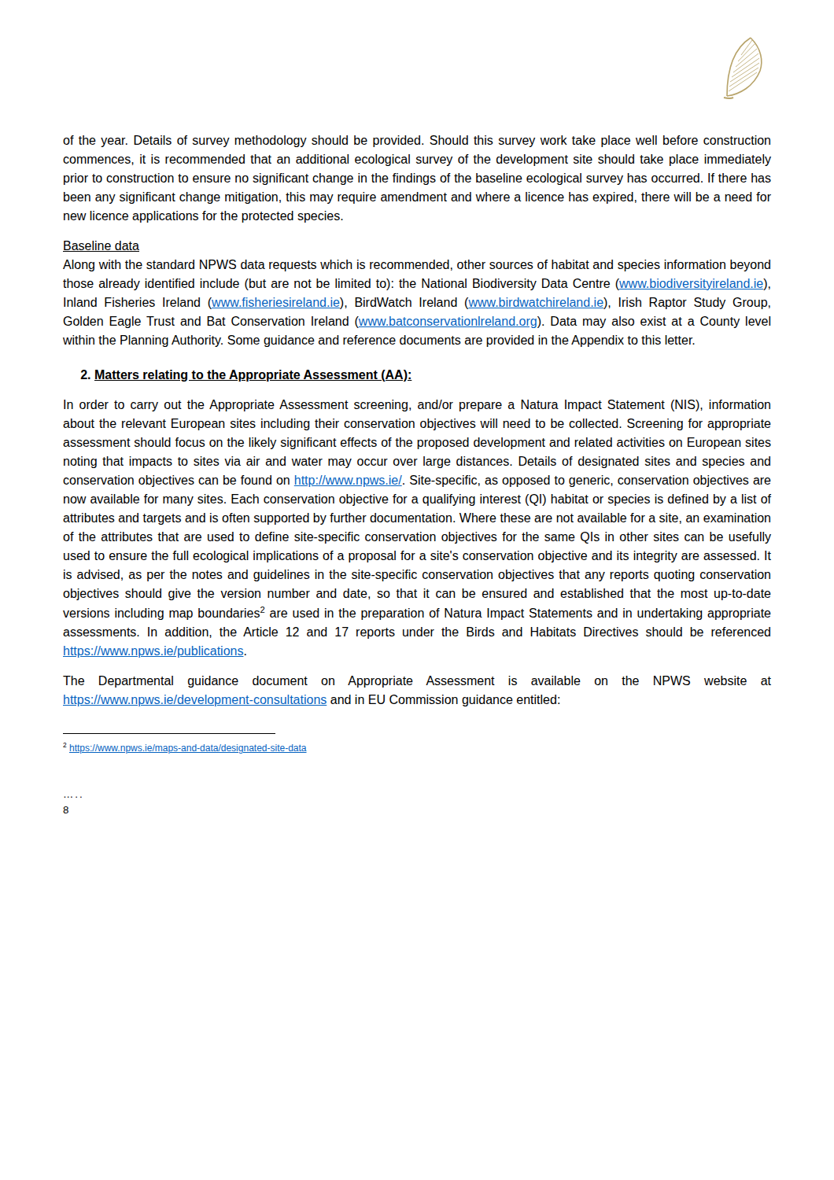of the year. Details of survey methodology should be provided. Should this survey work take place well before construction commences, it is recommended that an additional ecological survey of the development site should take place immediately prior to construction to ensure no significant change in the findings of the baseline ecological survey has occurred. If there has been any significant change mitigation, this may require amendment and where a licence has expired, there will be a need for new licence applications for the protected species.
Baseline data
Along with the standard NPWS data requests which is recommended, other sources of habitat and species information beyond those already identified include (but are not be limited to): the National Biodiversity Data Centre (www.biodiversityireland.ie), Inland Fisheries Ireland (www.fisheriesireland.ie), BirdWatch Ireland (www.birdwatchireland.ie), Irish Raptor Study Group, Golden Eagle Trust and Bat Conservation Ireland (www.batconservationlreland.org). Data may also exist at a County level within the Planning Authority. Some guidance and reference documents are provided in the Appendix to this letter.
Matters relating to the Appropriate Assessment (AA):
In order to carry out the Appropriate Assessment screening, and/or prepare a Natura Impact Statement (NIS), information about the relevant European sites including their conservation objectives will need to be collected. Screening for appropriate assessment should focus on the likely significant effects of the proposed development and related activities on European sites noting that impacts to sites via air and water may occur over large distances. Details of designated sites and species and conservation objectives can be found on http://www.npws.ie/. Site-specific, as opposed to generic, conservation objectives are now available for many sites. Each conservation objective for a qualifying interest (QI) habitat or species is defined by a list of attributes and targets and is often supported by further documentation. Where these are not available for a site, an examination of the attributes that are used to define site-specific conservation objectives for the same QIs in other sites can be usefully used to ensure the full ecological implications of a proposal for a site's conservation objective and its integrity are assessed. It is advised, as per the notes and guidelines in the site-specific conservation objectives that any reports quoting conservation objectives should give the version number and date, so that it can be ensured and established that the most up-to-date versions including map boundaries2 are used in the preparation of Natura Impact Statements and in undertaking appropriate assessments. In addition, the Article 12 and 17 reports under the Birds and Habitats Directives should be referenced https://www.npws.ie/publications.
The Departmental guidance document on Appropriate Assessment is available on the NPWS website at https://www.npws.ie/development-consultations and in EU Commission guidance entitled:
2 https://www.npws.ie/maps-and-data/designated-site-data
…..
8